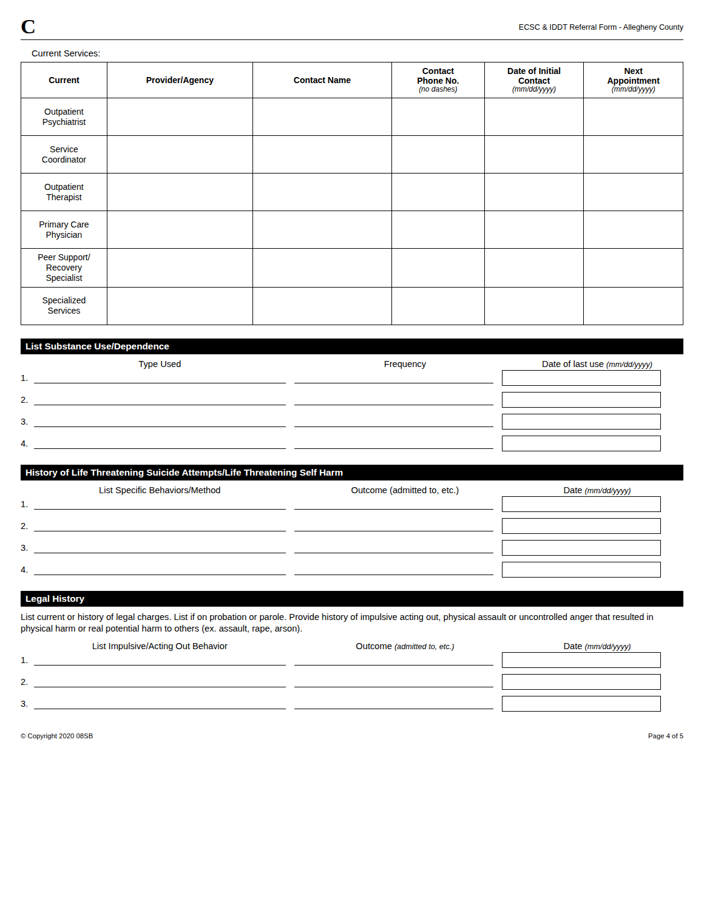C
ECSC & IDDT Referral Form - Allegheny County
Current Services:
| Current | Provider/Agency | Contact Name | Contact Phone No. (no dashes) | Date of Initial Contact (mm/dd/yyyy) | Next Appointment (mm/dd/yyyy) |
| --- | --- | --- | --- | --- | --- |
| Outpatient Psychiatrist | | | | | |
| Service Coordinator | | | | | |
| Outpatient Therapist | | | | | |
| Primary Care Physician | | | | | |
| Peer Support/ Recovery Specialist | | | | | |
| Specialized Services | | | | | |
List Substance Use/Dependence
Type Used
Frequency
Date of last use (mm/dd/yyyy)
1.
2.
3.
4.
History of Life Threatening Suicide Attempts/Life Threatening Self Harm
List Specific Behaviors/Method
Outcome (admitted to, etc.)
Date (mm/dd/yyyy)
1.
2.
3.
4.
Legal History
List current or history of legal charges. List if on probation or parole. Provide history of impulsive acting out, physical assault or uncontrolled anger that resulted in physical harm or real potential harm to others (ex. assault, rape, arson).
List Impulsive/Acting Out Behavior
Outcome (admitted to, etc.)
Date (mm/dd/yyyy)
1.
2.
3.
© Copyright 2020 08SB
Page 4 of 5